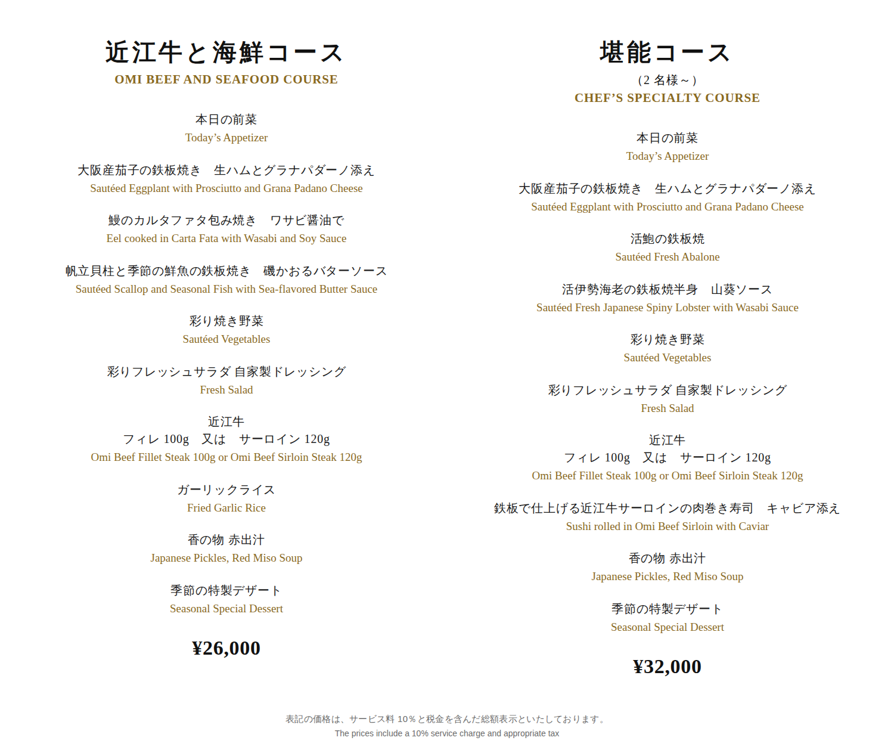近江牛と海鮮コース
OMI BEEF AND SEAFOOD COURSE
本日の前菜 Today’s Appetizer
大阪産茄子の鉄板焼き　生ハムとグラナパダーノ添え Sautéed Eggplant with Prosciutto and Grana Padano Cheese
鰻のカルタファタ包み焼き　ワサビ醤油で Eel cooked in Carta Fata with Wasabi and Soy Sauce
帆立貝柱と季節の鮮魚の鉄板焼き　磯かおるバターソース Sautéed Scallop and Seasonal Fish with Sea-flavored Butter Sauce
彩り焼き野菜 Sautéed Vegetables
彩りフレッシュサラダ 自家製ドレッシング Fresh Salad
近江牛 フィレ 100g　又は　サーロイン 120g Omi Beef Fillet Steak 100g or Omi Beef Sirloin Steak 120g
ガーリックライス Fried Garlic Rice
香の物 赤出汁 Japanese Pickles, Red Miso Soup
季節の特製デザート Seasonal Special Dessert
¥26,000
堪能コース
（2 名様～）
CHEF’S SPECIALTY COURSE
本日の前菜 Today’s Appetizer
大阪産茄子の鉄板焼き　生ハムとグラナパダーノ添え Sautéed Eggplant with Prosciutto and Grana Padano Cheese
活鮑の鉄板焼 Sautéed Fresh Abalone
活伊勢海老の鉄板焼半身　山葵ソース Sautéed Fresh Japanese Spiny Lobster with Wasabi Sauce
彩り焼き野菜 Sautéed Vegetables
彩りフレッシュサラダ 自家製ドレッシング Fresh Salad
近江牛 フィレ 100g　又は　サーロイン 120g Omi Beef Fillet Steak 100g or Omi Beef Sirloin Steak 120g
鉄板で仕上げる近江牛サーロインの肉巻き寿司　キャビア添え Sushi rolled in Omi Beef Sirloin with Caviar
香の物 赤出汁 Japanese Pickles, Red Miso Soup
季節の特製デザート Seasonal Special Dessert
¥32,000
表記の価格は、サービス料 10％と税金を含んだ総額表示といたしております。 The prices include a 10% service charge and appropriate tax